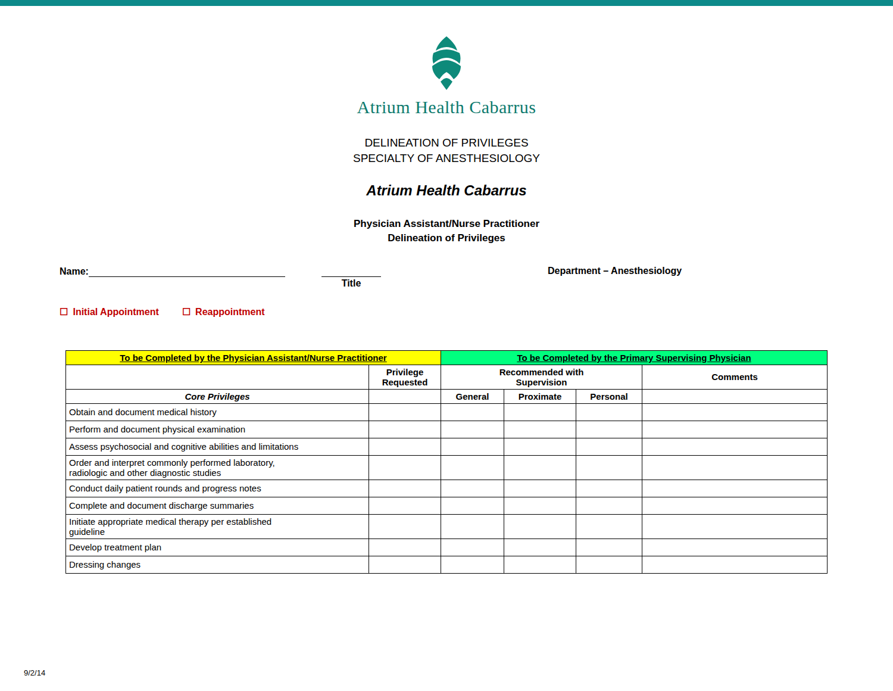Atrium Health Cabarrus
DELINEATION OF PRIVILEGES
SPECIALTY OF ANESTHESIOLOGY
Atrium Health Cabarrus
Physician Assistant/Nurse Practitioner
Delineation of Privileges
Name: Title Department – Anesthesiology
☐ Initial Appointment ☐ Reappointment
| To be Completed by the Physician Assistant/Nurse Practitioner | To be Completed by the Primary Supervising Physician |
| | Privilege Requested | Recommended with Supervision | Comments |
| Core Privileges | | General | Proximate | Personal | |
| Obtain and document medical history | | | | | |
| Perform and document physical examination | | | | | |
| Assess psychosocial and cognitive abilities and limitations | | | | | |
| Order and interpret commonly performed laboratory, radiologic and other diagnostic studies | | | | | |
| Conduct daily patient rounds and progress notes | | | | | |
| Complete and document discharge summaries | | | | | |
| Initiate appropriate medical therapy per established guideline | | | | | |
| Develop treatment plan | | | | | |
| Dressing changes | | | | | |
9/2/14